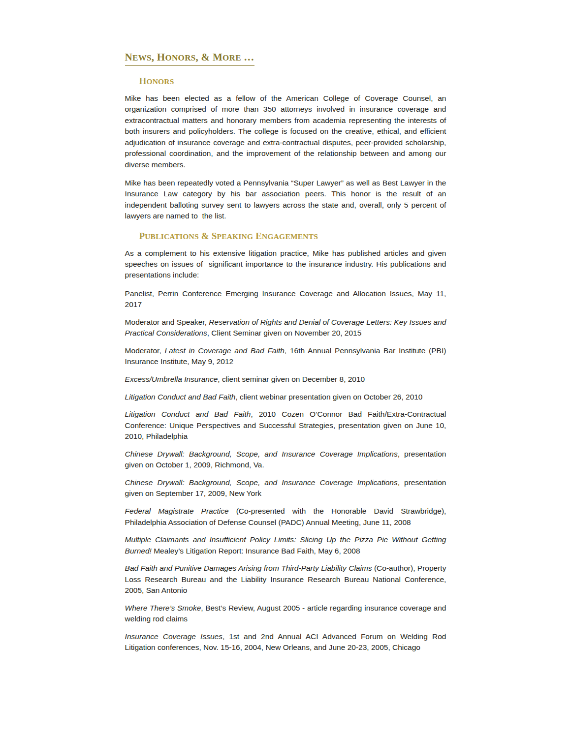NEWS, HONORS, & MORE …
HONORS
Mike has been elected as a fellow of the American College of Coverage Counsel, an organization comprised of more than 350 attorneys involved in insurance coverage and extracontractual matters and honorary members from academia representing the interests of both insurers and policyholders. The college is focused on the creative, ethical, and efficient adjudication of insurance coverage and extra-contractual disputes, peer-provided scholarship, professional coordination, and the improvement of the relationship between and among our diverse members.
Mike has been repeatedly voted a Pennsylvania “Super Lawyer” as well as Best Lawyer in the Insurance Law category by his bar association peers. This honor is the result of an independent balloting survey sent to lawyers across the state and, overall, only 5 percent of lawyers are named to the list.
PUBLICATIONS & SPEAKING ENGAGEMENTS
As a complement to his extensive litigation practice, Mike has published articles and given speeches on issues of significant importance to the insurance industry. His publications and presentations include:
Panelist, Perrin Conference Emerging Insurance Coverage and Allocation Issues, May 11, 2017
Moderator and Speaker, Reservation of Rights and Denial of Coverage Letters: Key Issues and Practical Considerations, Client Seminar given on November 20, 2015
Moderator, Latest in Coverage and Bad Faith, 16th Annual Pennsylvania Bar Institute (PBI) Insurance Institute, May 9, 2012
Excess/Umbrella Insurance, client seminar given on December 8, 2010
Litigation Conduct and Bad Faith, client webinar presentation given on October 26, 2010
Litigation Conduct and Bad Faith, 2010 Cozen O’Connor Bad Faith/Extra-Contractual Conference: Unique Perspectives and Successful Strategies, presentation given on June 10, 2010, Philadelphia
Chinese Drywall: Background, Scope, and Insurance Coverage Implications, presentation given on October 1, 2009, Richmond, Va.
Chinese Drywall: Background, Scope, and Insurance Coverage Implications, presentation given on September 17, 2009, New York
Federal Magistrate Practice (Co-presented with the Honorable David Strawbridge), Philadelphia Association of Defense Counsel (PADC) Annual Meeting, June 11, 2008
Multiple Claimants and Insufficient Policy Limits: Slicing Up the Pizza Pie Without Getting Burned! Mealey’s Litigation Report: Insurance Bad Faith, May 6, 2008
Bad Faith and Punitive Damages Arising from Third-Party Liability Claims (Co-author), Property Loss Research Bureau and the Liability Insurance Research Bureau National Conference, 2005, San Antonio
Where There’s Smoke, Best’s Review, August 2005 - article regarding insurance coverage and welding rod claims
Insurance Coverage Issues, 1st and 2nd Annual ACI Advanced Forum on Welding Rod Litigation conferences, Nov. 15-16, 2004, New Orleans, and June 20-23, 2005, Chicago